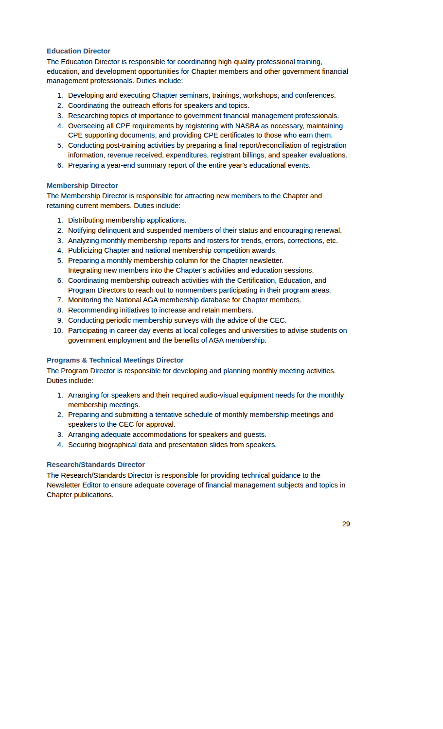Education Director
The Education Director is responsible for coordinating high-quality professional training, education, and development opportunities for Chapter members and other government financial management professionals. Duties include:
Developing and executing Chapter seminars, trainings, workshops, and conferences.
Coordinating the outreach efforts for speakers and topics.
Researching topics of importance to government financial management professionals.
Overseeing all CPE requirements by registering with NASBA as necessary, maintaining CPE supporting documents, and providing CPE certificates to those who earn them.
Conducting post-training activities by preparing a final report/reconciliation of registration information, revenue received, expenditures, registrant billings, and speaker evaluations.
Preparing a year-end summary report of the entire year's educational events.
Membership Director
The Membership Director is responsible for attracting new members to the Chapter and retaining current members. Duties include:
Distributing membership applications.
Notifying delinquent and suspended members of their status and encouraging renewal.
Analyzing monthly membership reports and rosters for trends, errors, corrections, etc.
Publicizing Chapter and national membership competition awards.
Preparing a monthly membership column for the Chapter newsletter.
Integrating new members into the Chapter's activities and education sessions.
Coordinating membership outreach activities with the Certification, Education, and Program Directors to reach out to nonmembers participating in their program areas.
Monitoring the National AGA membership database for Chapter members.
Recommending initiatives to increase and retain members.
Conducting periodic membership surveys with the advice of the CEC.
Participating in career day events at local colleges and universities to advise students on government employment and the benefits of AGA membership.
Programs & Technical Meetings Director
The Program Director is responsible for developing and planning monthly meeting activities. Duties include:
Arranging for speakers and their required audio-visual equipment needs for the monthly membership meetings.
Preparing and submitting a tentative schedule of monthly membership meetings and speakers to the CEC for approval.
Arranging adequate accommodations for speakers and guests.
Securing biographical data and presentation slides from speakers.
Research/Standards Director
The Research/Standards Director is responsible for providing technical guidance to the Newsletter Editor to ensure adequate coverage of financial management subjects and topics in Chapter publications.
29